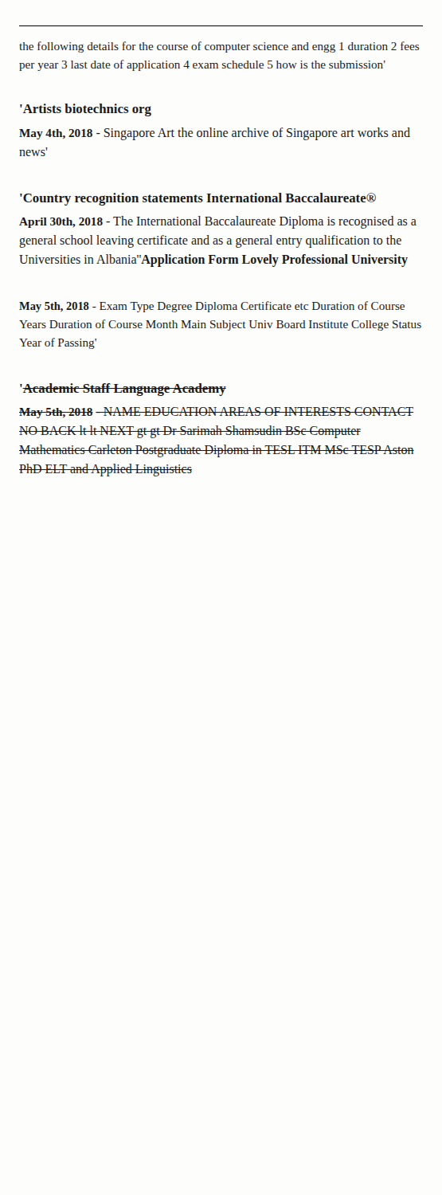the following details for the course of computer science and engg 1 duration 2 fees per year 3 last date of application 4 exam schedule 5 how is the submission'
'Artists biotechnics org
May 4th, 2018 - Singapore Art the online archive of Singapore art works and news'
'Country recognition statements International Baccalaureate®
April 30th, 2018 - The International Baccalaureate Diploma is recognised as a general school leaving certificate and as a general entry qualification to the Universities in Albania''Application Form Lovely Professional University
May 5th, 2018 - Exam Type Degree Diploma Certificate etc Duration of Course Years Duration of Course Month Main Subject Univ Board Institute College Status Year of Passing'
'Academic Staff Language Academy
May 5th, 2018 - NAME EDUCATION AREAS OF INTERESTS CONTACT NO BACK lt lt NEXT gt gt Dr Sarimah Shamsudin BSc Computer Mathematics Carleton Postgraduate Diploma in TESL ITM MSc TESP Aston PhD ELT and Applied Linguistics